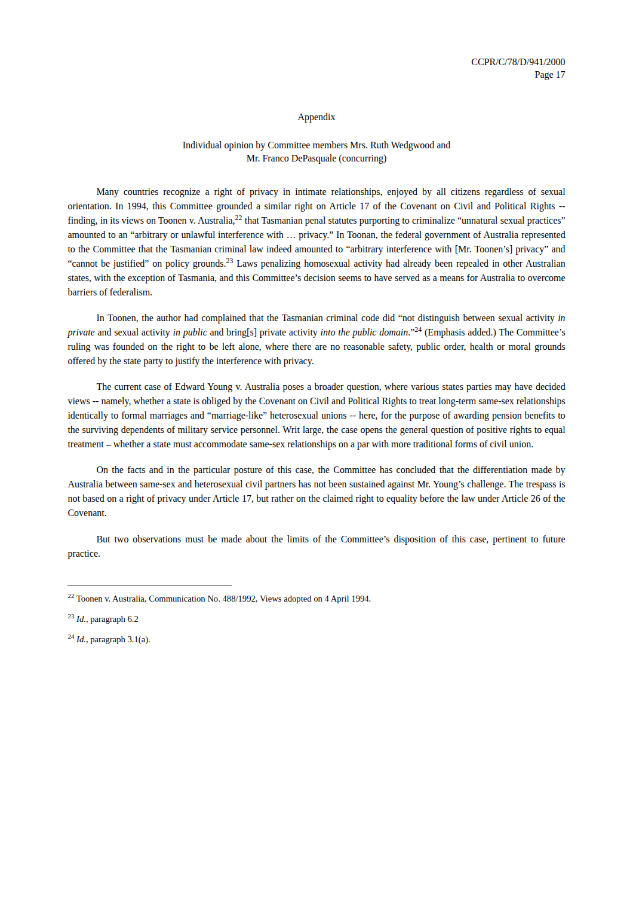CCPR/C/78/D/941/2000
Page 17
Appendix
Individual opinion by Committee members Mrs. Ruth Wedgwood and
Mr. Franco DePasquale (concurring)
Many countries recognize a right of privacy in intimate relationships, enjoyed by all citizens regardless of sexual orientation. In 1994, this Committee grounded a similar right on Article 17 of the Covenant on Civil and Political Rights -- finding, in its views on Toonen v. Australia,22 that Tasmanian penal statutes purporting to criminalize “unnatural sexual practices” amounted to an “arbitrary or unlawful interference with … privacy.” In Toonan, the federal government of Australia represented to the Committee that the Tasmanian criminal law indeed amounted to “arbitrary interference with [Mr. Toonen’s] privacy” and “cannot be justified” on policy grounds.23 Laws penalizing homosexual activity had already been repealed in other Australian states, with the exception of Tasmania, and this Committee’s decision seems to have served as a means for Australia to overcome barriers of federalism.
In Toonen, the author had complained that the Tasmanian criminal code did “not distinguish between sexual activity in private and sexual activity in public and bring[s] private activity into the public domain.”24 (Emphasis added.) The Committee’s ruling was founded on the right to be left alone, where there are no reasonable safety, public order, health or moral grounds offered by the state party to justify the interference with privacy.
The current case of Edward Young v. Australia poses a broader question, where various states parties may have decided views -- namely, whether a state is obliged by the Covenant on Civil and Political Rights to treat long-term same-sex relationships identically to formal marriages and “marriage-like” heterosexual unions -- here, for the purpose of awarding pension benefits to the surviving dependents of military service personnel. Writ large, the case opens the general question of positive rights to equal treatment – whether a state must accommodate same-sex relationships on a par with more traditional forms of civil union.
On the facts and in the particular posture of this case, the Committee has concluded that the differentiation made by Australia between same-sex and heterosexual civil partners has not been sustained against Mr. Young’s challenge. The trespass is not based on a right of privacy under Article 17, but rather on the claimed right to equality before the law under Article 26 of the Covenant.
But two observations must be made about the limits of the Committee’s disposition of this case, pertinent to future practice.
22 Toonen v. Australia, Communication No. 488/1992, Views adopted on 4 April 1994.
23 Id., paragraph 6.2
24 Id., paragraph 3.1(a).